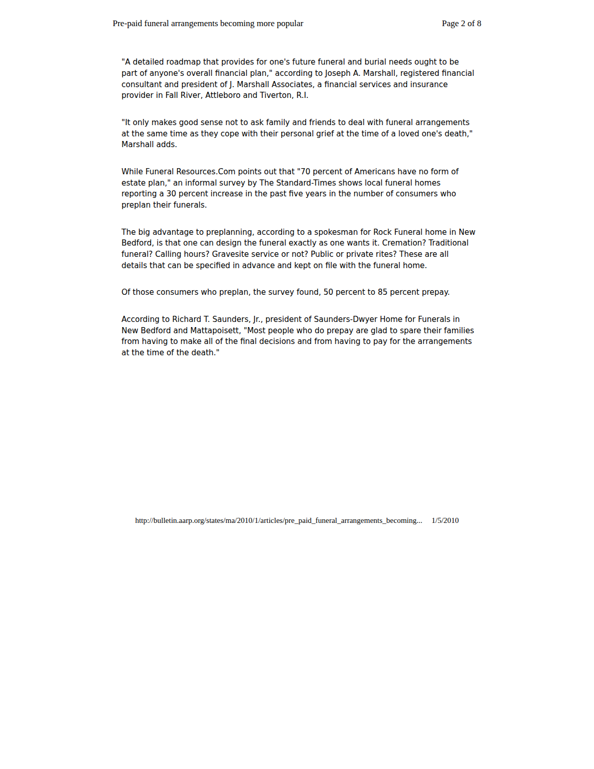Pre-paid funeral arrangements becoming more popular
Page 2 of 8
"A detailed roadmap that provides for one's future funeral and burial needs ought to be part of anyone's overall financial plan," according to Joseph A. Marshall, registered financial consultant and president of J. Marshall Associates, a financial services and insurance provider in Fall River, Attleboro and Tiverton, R.I.
"It only makes good sense not to ask family and friends to deal with funeral arrangements at the same time as they cope with their personal grief at the time of a loved one's death," Marshall adds.
While Funeral Resources.Com points out that "70 percent of Americans have no form of estate plan," an informal survey by The Standard-Times shows local funeral homes reporting a 30 percent increase in the past five years in the number of consumers who preplan their funerals.
The big advantage to preplanning, according to a spokesman for Rock Funeral home in New Bedford, is that one can design the funeral exactly as one wants it. Cremation? Traditional funeral? Calling hours? Gravesite service or not? Public or private rites? These are all details that can be specified in advance and kept on file with the funeral home.
Of those consumers who preplan, the survey found, 50 percent to 85 percent prepay.
According to Richard T. Saunders, Jr., president of Saunders-Dwyer Home for Funerals in New Bedford and Mattapoisett, "Most people who do prepay are glad to spare their families from having to make all of the final decisions and from having to pay for the arrangements at the time of the death."
http://bulletin.aarp.org/states/ma/2010/1/articles/pre_paid_funeral_arrangements_becoming... 1/5/2010